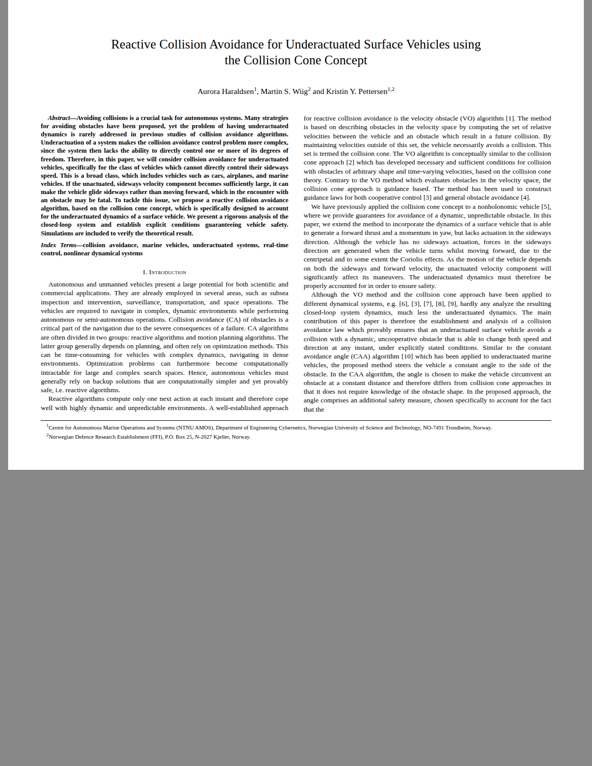Reactive Collision Avoidance for Underactuated Surface Vehicles using
the Collision Cone Concept
Aurora Haraldsen1, Martin S. Wiig2 and Kristin Y. Pettersen1,2
Abstract—Avoiding collisions is a crucial task for autonomous systems. Many strategies for avoiding obstacles have been proposed, yet the problem of having underactuated dynamics is rarely addressed in previous studies of collision avoidance algorithms. Underactuation of a system makes the collision avoidance control problem more complex, since the system then lacks the ability to directly control one or more of its degrees of freedom. Therefore, in this paper, we will consider collision avoidance for underactuated vehicles, specifically for the class of vehicles which cannot directly control their sideways speed. This is a broad class, which includes vehicles such as cars, airplanes, and marine vehicles. If the unactuated, sideways velocity component becomes sufficiently large, it can make the vehicle glide sideways rather than moving forward, which in the encounter with an obstacle may be fatal. To tackle this issue, we propose a reactive collision avoidance algorithm, based on the collision cone concept, which is specifically designed to account for the underactuated dynamics of a surface vehicle. We present a rigorous analysis of the closed-loop system and establish explicit conditions guaranteeing vehicle safety. Simulations are included to verify the theoretical result.
Index Terms—collision avoidance, marine vehicles, underactuated systems, real-time control, nonlinear dynamical systems
I. Introduction
Autonomous and unmanned vehicles present a large potential for both scientific and commercial applications. They are already employed in several areas, such as subsea inspection and intervention, surveillance, transportation, and space operations. The vehicles are required to navigate in complex, dynamic environments while performing autonomous or semi-autonomous operations. Collision avoidance (CA) of obstacles is a critical part of the navigation due to the severe consequences of a failure. CA algorithms are often divided in two groups: reactive algorithms and motion planning algorithms. The latter group generally depends on planning, and often rely on optimization methods. This can be time-consuming for vehicles with complex dynamics, navigating in dense environments. Optimization problems can furthermore become computationally intractable for large and complex search spaces. Hence, autonomous vehicles must generally rely on backup solutions that are computationally simpler and yet provably safe, i.e. reactive algorithms.
Reactive algorithms compute only one next action at each instant and therefore cope well with highly dynamic and unpredictable environments. A well-established approach for reactive collision avoidance is the velocity obstacle (VO) algorithm [1]. The method is based on describing obstacles in the velocity space by computing the set of relative velocities between the vehicle and an obstacle which result in a future collision. By maintaining velocities outside of this set, the vehicle necessarily avoids a collision. This set is termed the collision cone. The VO algorithm is conceptually similar to the collision cone approach [2] which has developed necessary and sufficient conditions for collision with obstacles of arbitrary shape and time-varying velocities, based on the collision cone theory. Contrary to the VO method which evaluates obstacles in the velocity space, the collision cone approach is guidance based. The method has been used to construct guidance laws for both cooperative control [3] and general obstacle avoidance [4].
We have previously applied the collision cone concept to a nonholonomic vehicle [5], where we provide guarantees for avoidance of a dynamic, unpredictable obstacle. In this paper, we extend the method to incorporate the dynamics of a surface vehicle that is able to generate a forward thrust and a momentum in yaw, but lacks actuation in the sideways direction. Although the vehicle has no sideways actuation, forces in the sideways direction are generated when the vehicle turns whilst moving forward, due to the centripetal and to some extent the Coriolis effects. As the motion of the vehicle depends on both the sideways and forward velocity, the unactuated velocity component will significantly affect its maneuvers. The underactuated dynamics must therefore be properly accounted for in order to ensure safety.
Although the VO method and the collision cone approach have been applied to different dynamical systems, e.g. [6], [3], [7], [8], [9], hardly any analyze the resulting closed-loop system dynamics, much less the underactuated dynamics. The main contribution of this paper is therefore the establishment and analysis of a collision avoidance law which provably ensures that an underactuated surface vehicle avoids a collision with a dynamic, uncooperative obstacle that is able to change both speed and direction at any instant, under explicitly stated conditions. Similar to the constant avoidance angle (CAA) algorithm [10] which has been applied to underactuated marine vehicles, the proposed method steers the vehicle a constant angle to the side of the obstacle. In the CAA algorithm, the angle is chosen to make the vehicle circumvent an obstacle at a constant distance and therefore differs from collision cone approaches in that it does not require knowledge of the obstacle shape. In the proposed approach, the angle comprises an additional safety measure, chosen specifically to account for the fact that the
1Centre for Autonomous Marine Operations and Systems (NTNU AMOS), Department of Engineering Cybernetics, Norwegian University of Science and Technology, NO-7491 Trondheim, Norway.
2Norwegian Defence Research Establishment (FFI), P.O. Box 25, N-2027 Kjeller, Norway.